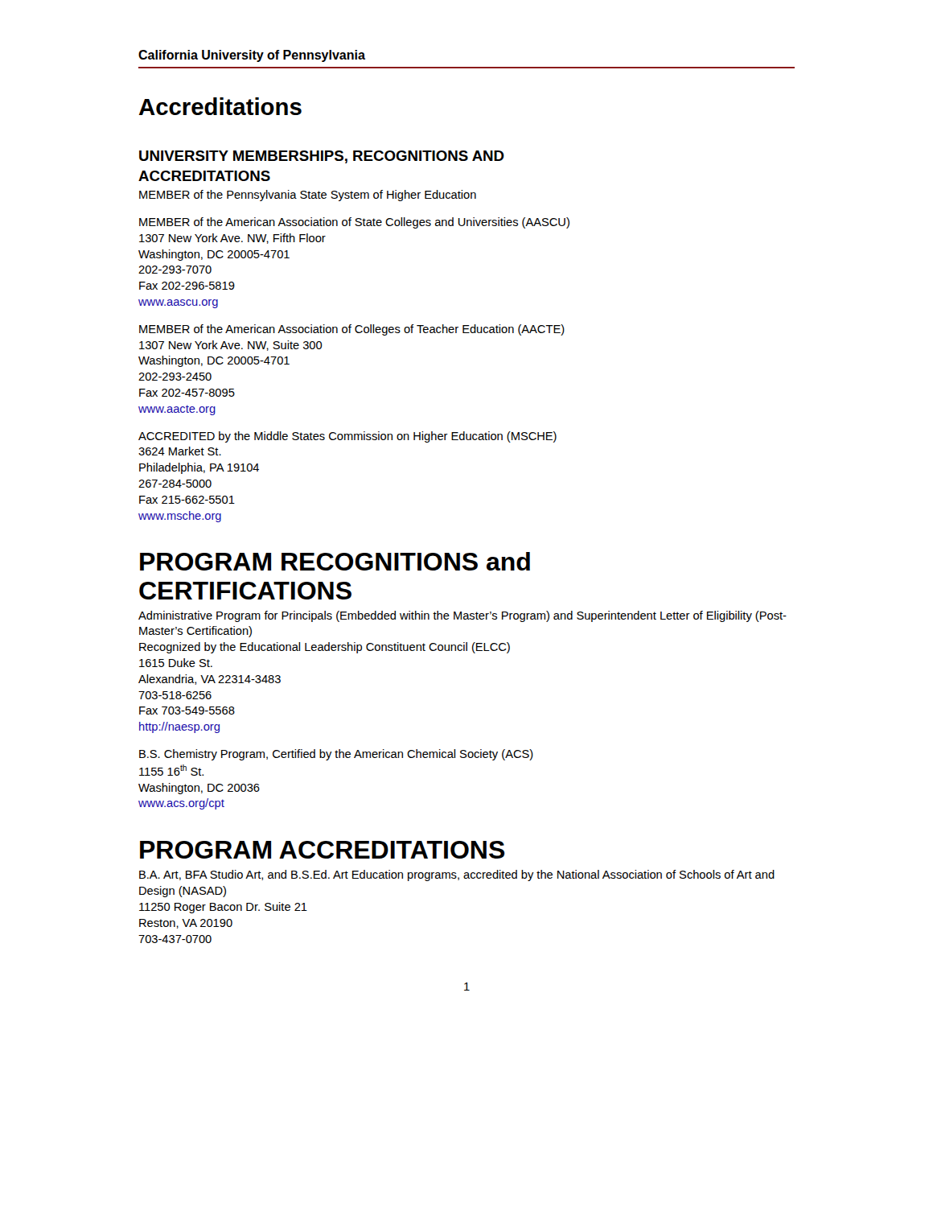California University of Pennsylvania
Accreditations
UNIVERSITY MEMBERSHIPS, RECOGNITIONS AND
ACCREDITATIONS
MEMBER of the Pennsylvania State System of Higher Education
MEMBER of the American Association of State Colleges and Universities (AASCU)
1307 New York Ave. NW, Fifth Floor
Washington, DC 20005-4701
202-293-7070
Fax 202-296-5819
www.aascu.org
MEMBER of the American Association of Colleges of Teacher Education (AACTE)
1307 New York Ave. NW, Suite 300
Washington, DC 20005-4701
202-293-2450
Fax 202-457-8095
www.aacte.org
ACCREDITED by the Middle States Commission on Higher Education (MSCHE)
3624 Market St.
Philadelphia, PA 19104
267-284-5000
Fax 215-662-5501
www.msche.org
PROGRAM RECOGNITIONS and
CERTIFICATIONS
Administrative Program for Principals (Embedded within the Master’s Program) and Superintendent Letter of Eligibility (Post-Master’s Certification)
Recognized by the Educational Leadership Constituent Council (ELCC)
1615 Duke St.
Alexandria, VA 22314-3483
703-518-6256
Fax 703-549-5568
http://naesp.org
B.S. Chemistry Program, Certified by the American Chemical Society (ACS)
1155 16th St.
Washington, DC 20036
www.acs.org/cpt
PROGRAM ACCREDITATIONS
B.A. Art, BFA Studio Art, and B.S.Ed. Art Education programs, accredited by the National Association of Schools of Art and Design (NASAD)
11250 Roger Bacon Dr. Suite 21
Reston, VA 20190
703-437-0700
1